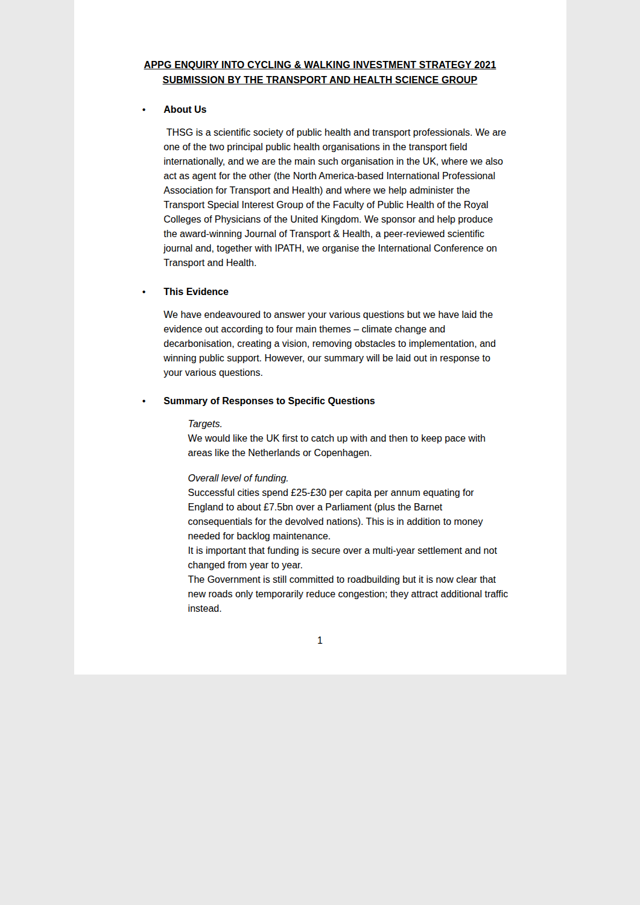APPG ENQUIRY INTO CYCLING & WALKING INVESTMENT STRATEGY 2021
SUBMISSION BY THE TRANSPORT AND HEALTH SCIENCE GROUP
About Us
THSG is a scientific society of public health and transport professionals. We are one of the two principal public health organisations in the transport field internationally, and we are the main such organisation in the UK, where we also act as agent for the other (the North America-based International Professional Association for Transport and Health) and where we help administer the Transport Special Interest Group of the Faculty of Public Health of the Royal Colleges of Physicians of the United Kingdom. We sponsor and help produce the award-winning Journal of Transport & Health, a peer-reviewed scientific journal and, together with IPATH, we organise the International Conference on Transport and Health.
This Evidence
We have endeavoured to answer your various questions but we have laid the evidence out according to four main themes – climate change and decarbonisation, creating a vision, removing obstacles to implementation, and winning public support. However, our summary will be laid out in response to your various questions.
Summary of Responses to Specific Questions
Targets.
We would like the UK first to catch up with and then to keep pace with areas like the Netherlands or Copenhagen.
Overall level of funding.
Successful cities spend £25-£30 per capita per annum equating for England to about £7.5bn over a Parliament (plus the Barnet consequentials for the devolved nations). This is in addition to money needed for backlog maintenance.
It is important that funding is secure over a multi-year settlement and not changed from year to year.
The Government is still committed to roadbuilding but it is now clear that new roads only temporarily reduce congestion; they attract additional traffic instead.
1